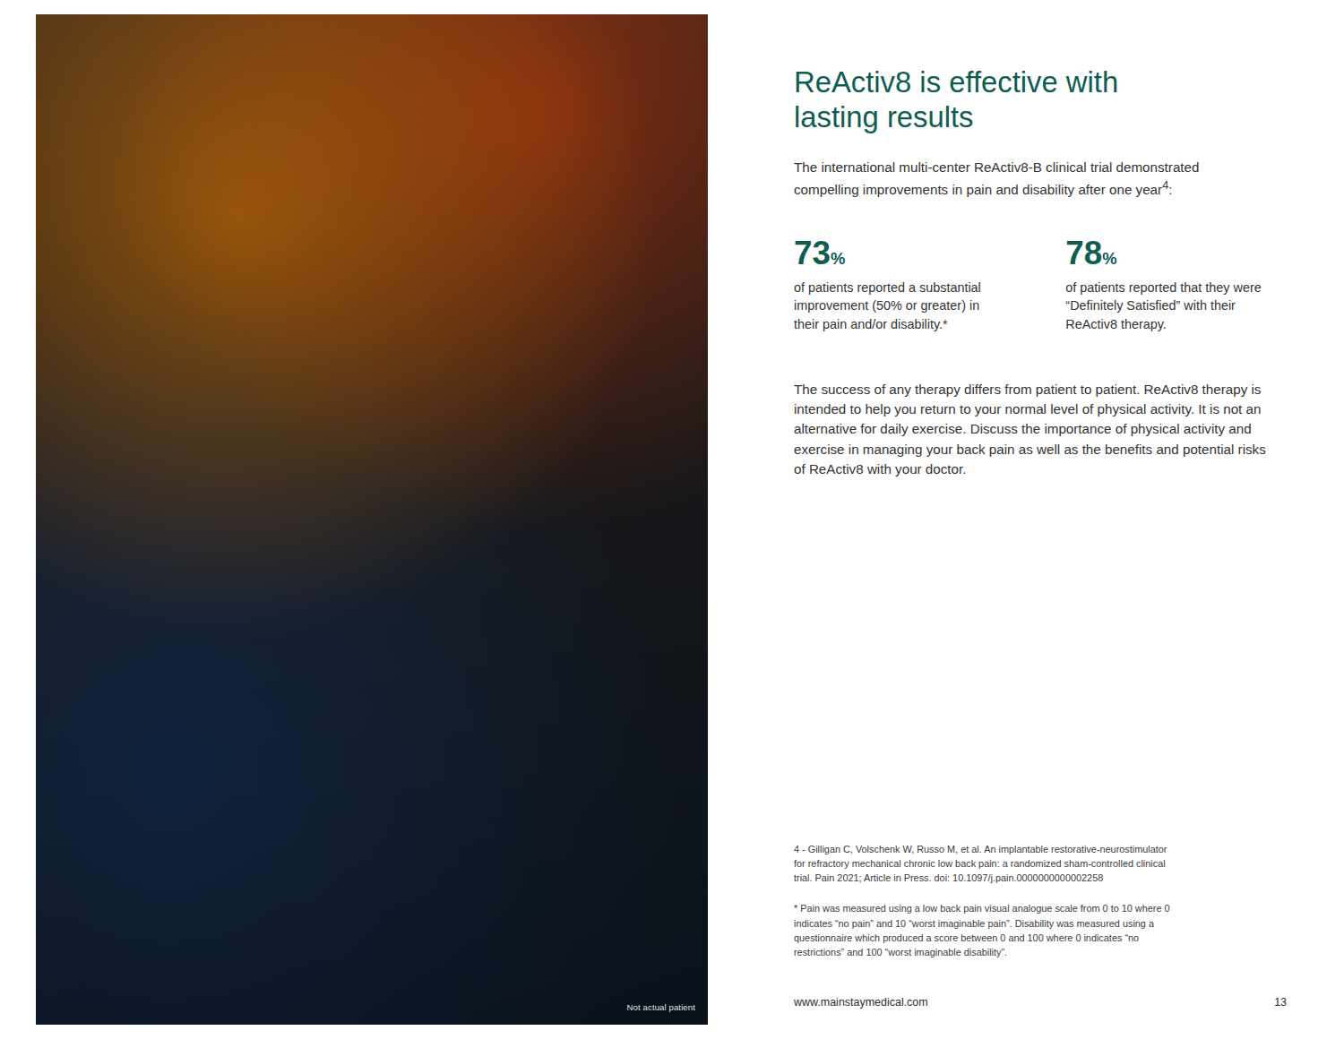Not actual patient
ReActiv8 is effective with lasting results
The international multi-center ReActiv8-B clinical trial demonstrated compelling improvements in pain and disability after one year4:
73%
of patients reported a substantial improvement (50% or greater) in their pain and/or disability.*
78%
of patients reported that they were “Definitely Satisfied” with their ReActiv8 therapy.
The success of any therapy differs from patient to patient. ReActiv8 therapy is intended to help you return to your normal level of physical activity. It is not an alternative for daily exercise. Discuss the importance of physical activity and exercise in managing your back pain as well as the benefits and potential risks of ReActiv8 with your doctor.
4 - Gilligan C, Volschenk W, Russo M, et al. An implantable restorative-neurostimulator for refractory mechanical chronic low back pain: a randomized sham-controlled clinical trial. Pain 2021; Article in Press. doi: 10.1097/j.pain.0000000000002258
* Pain was measured using a low back pain visual analogue scale from 0 to 10 where 0 indicates “no pain” and 10 “worst imaginable pain”. Disability was measured using a questionnaire which produced a score between 0 and 100 where 0 indicates “no restrictions” and 100 “worst imaginable disability”.
www.mainstaymedical.com 13